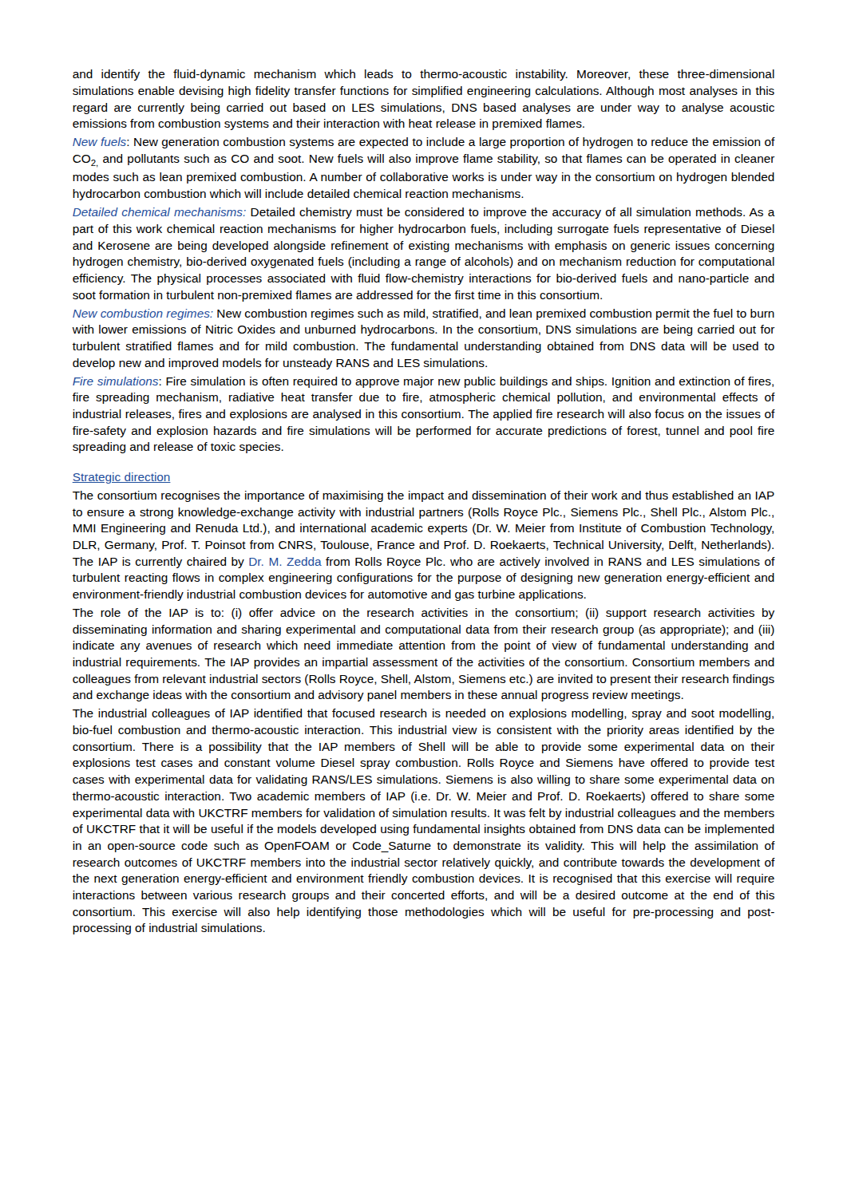and identify the fluid-dynamic mechanism which leads to thermo-acoustic instability. Moreover, these three-dimensional simulations enable devising high fidelity transfer functions for simplified engineering calculations. Although most analyses in this regard are currently being carried out based on LES simulations, DNS based analyses are under way to analyse acoustic emissions from combustion systems and their interaction with heat release in premixed flames.
New fuels: New generation combustion systems are expected to include a large proportion of hydrogen to reduce the emission of CO2, and pollutants such as CO and soot. New fuels will also improve flame stability, so that flames can be operated in cleaner modes such as lean premixed combustion. A number of collaborative works is under way in the consortium on hydrogen blended hydrocarbon combustion which will include detailed chemical reaction mechanisms.
Detailed chemical mechanisms: Detailed chemistry must be considered to improve the accuracy of all simulation methods. As a part of this work chemical reaction mechanisms for higher hydrocarbon fuels, including surrogate fuels representative of Diesel and Kerosene are being developed alongside refinement of existing mechanisms with emphasis on generic issues concerning hydrogen chemistry, bio-derived oxygenated fuels (including a range of alcohols) and on mechanism reduction for computational efficiency. The physical processes associated with fluid flow-chemistry interactions for bio-derived fuels and nano-particle and soot formation in turbulent non-premixed flames are addressed for the first time in this consortium.
New combustion regimes: New combustion regimes such as mild, stratified, and lean premixed combustion permit the fuel to burn with lower emissions of Nitric Oxides and unburned hydrocarbons. In the consortium, DNS simulations are being carried out for turbulent stratified flames and for mild combustion. The fundamental understanding obtained from DNS data will be used to develop new and improved models for unsteady RANS and LES simulations.
Fire simulations: Fire simulation is often required to approve major new public buildings and ships. Ignition and extinction of fires, fire spreading mechanism, radiative heat transfer due to fire, atmospheric chemical pollution, and environmental effects of industrial releases, fires and explosions are analysed in this consortium. The applied fire research will also focus on the issues of fire-safety and explosion hazards and fire simulations will be performed for accurate predictions of forest, tunnel and pool fire spreading and release of toxic species.
Strategic direction
The consortium recognises the importance of maximising the impact and dissemination of their work and thus established an IAP to ensure a strong knowledge-exchange activity with industrial partners (Rolls Royce Plc., Siemens Plc., Shell Plc., Alstom Plc., MMI Engineering and Renuda Ltd.), and international academic experts (Dr. W. Meier from Institute of Combustion Technology, DLR, Germany, Prof. T. Poinsot from CNRS, Toulouse, France and Prof. D. Roekaerts, Technical University, Delft, Netherlands). The IAP is currently chaired by Dr. M. Zedda from Rolls Royce Plc. who are actively involved in RANS and LES simulations of turbulent reacting flows in complex engineering configurations for the purpose of designing new generation energy-efficient and environment-friendly industrial combustion devices for automotive and gas turbine applications.
The role of the IAP is to: (i) offer advice on the research activities in the consortium; (ii) support research activities by disseminating information and sharing experimental and computational data from their research group (as appropriate); and (iii) indicate any avenues of research which need immediate attention from the point of view of fundamental understanding and industrial requirements. The IAP provides an impartial assessment of the activities of the consortium. Consortium members and colleagues from relevant industrial sectors (Rolls Royce, Shell, Alstom, Siemens etc.) are invited to present their research findings and exchange ideas with the consortium and advisory panel members in these annual progress review meetings.
The industrial colleagues of IAP identified that focused research is needed on explosions modelling, spray and soot modelling, bio-fuel combustion and thermo-acoustic interaction. This industrial view is consistent with the priority areas identified by the consortium. There is a possibility that the IAP members of Shell will be able to provide some experimental data on their explosions test cases and constant volume Diesel spray combustion. Rolls Royce and Siemens have offered to provide test cases with experimental data for validating RANS/LES simulations. Siemens is also willing to share some experimental data on thermo-acoustic interaction. Two academic members of IAP (i.e. Dr. W. Meier and Prof. D. Roekaerts) offered to share some experimental data with UKCTRF members for validation of simulation results. It was felt by industrial colleagues and the members of UKCTRF that it will be useful if the models developed using fundamental insights obtained from DNS data can be implemented in an open-source code such as OpenFOAM or Code_Saturne to demonstrate its validity. This will help the assimilation of research outcomes of UKCTRF members into the industrial sector relatively quickly, and contribute towards the development of the next generation energy-efficient and environment friendly combustion devices. It is recognised that this exercise will require interactions between various research groups and their concerted efforts, and will be a desired outcome at the end of this consortium. This exercise will also help identifying those methodologies which will be useful for pre-processing and post-processing of industrial simulations.